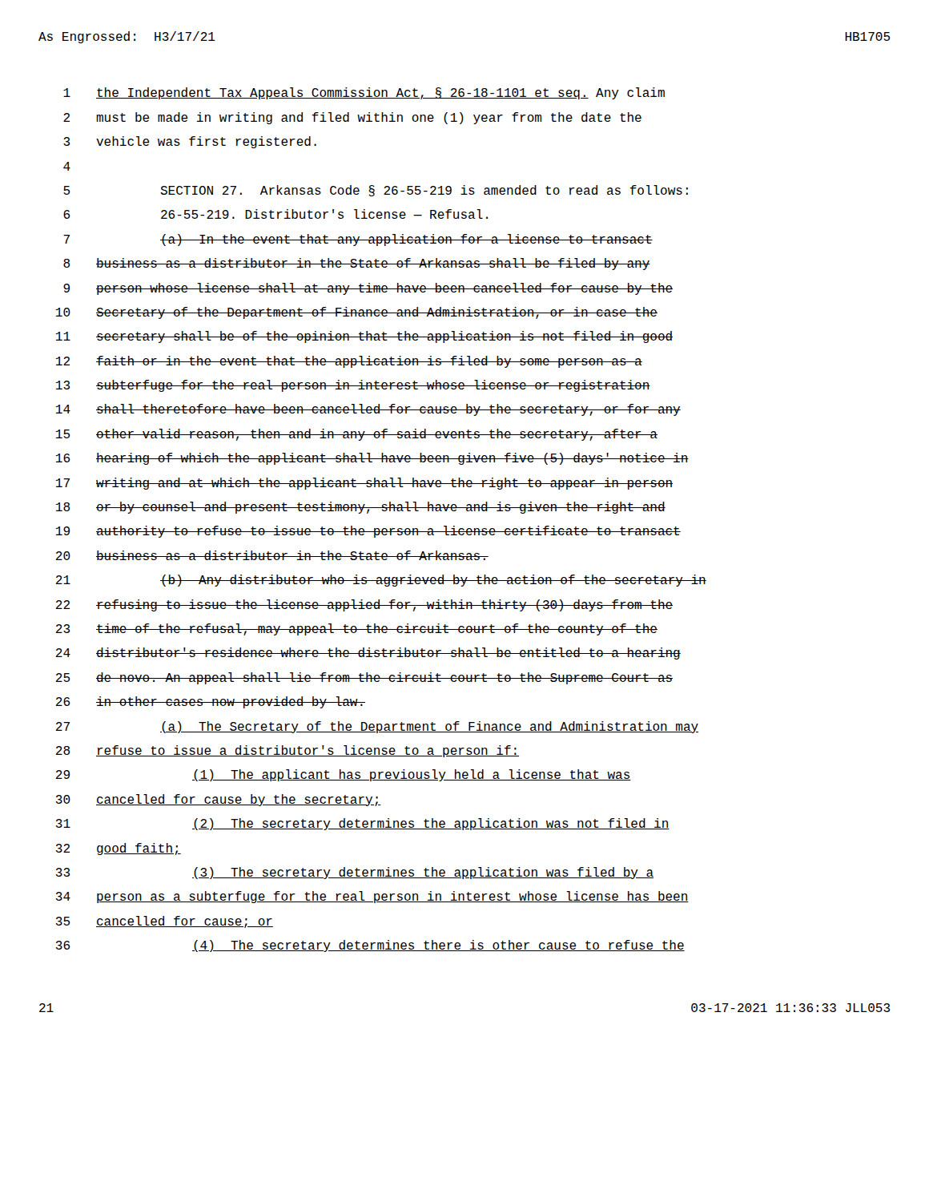As Engrossed: H3/17/21 HB1705
the Independent Tax Appeals Commission Act, § 26-18-1101 et seq. Any claim
must be made in writing and filed within one (1) year from the date the
vehicle was first registered.
SECTION 27. Arkansas Code § 26-55-219 is amended to read as follows:
26-55-219. Distributor's license — Refusal.
(a) In the event that any application for a license to transact
business as a distributor in the State of Arkansas shall be filed by any
person whose license shall at any time have been cancelled for cause by the
Secretary of the Department of Finance and Administration, or in case the
secretary shall be of the opinion that the application is not filed in good
faith or in the event that the application is filed by some person as a
subterfuge for the real person in interest whose license or registration
shall theretofore have been cancelled for cause by the secretary, or for any
other valid reason, then and in any of said events the secretary, after a
hearing of which the applicant shall have been given five (5) days' notice in
writing and at which the applicant shall have the right to appear in person
or by counsel and present testimony, shall have and is given the right and
authority to refuse to issue to the person a license certificate to transact
business as a distributor in the State of Arkansas.
(b) Any distributor who is aggrieved by the action of the secretary in
refusing to issue the license applied for, within thirty (30) days from the
time of the refusal, may appeal to the circuit court of the county of the
distributor's residence where the distributor shall be entitled to a hearing
de novo. An appeal shall lie from the circuit court to the Supreme Court as
in other cases now provided by law.
(a) The Secretary of the Department of Finance and Administration may
refuse to issue a distributor's license to a person if:
(1) The applicant has previously held a license that was
cancelled for cause by the secretary;
(2) The secretary determines the application was not filed in
good faith;
(3) The secretary determines the application was filed by a
person as a subterfuge for the real person in interest whose license has been
cancelled for cause; or
(4) The secretary determines there is other cause to refuse the
21 03-17-2021 11:36:33 JLL053